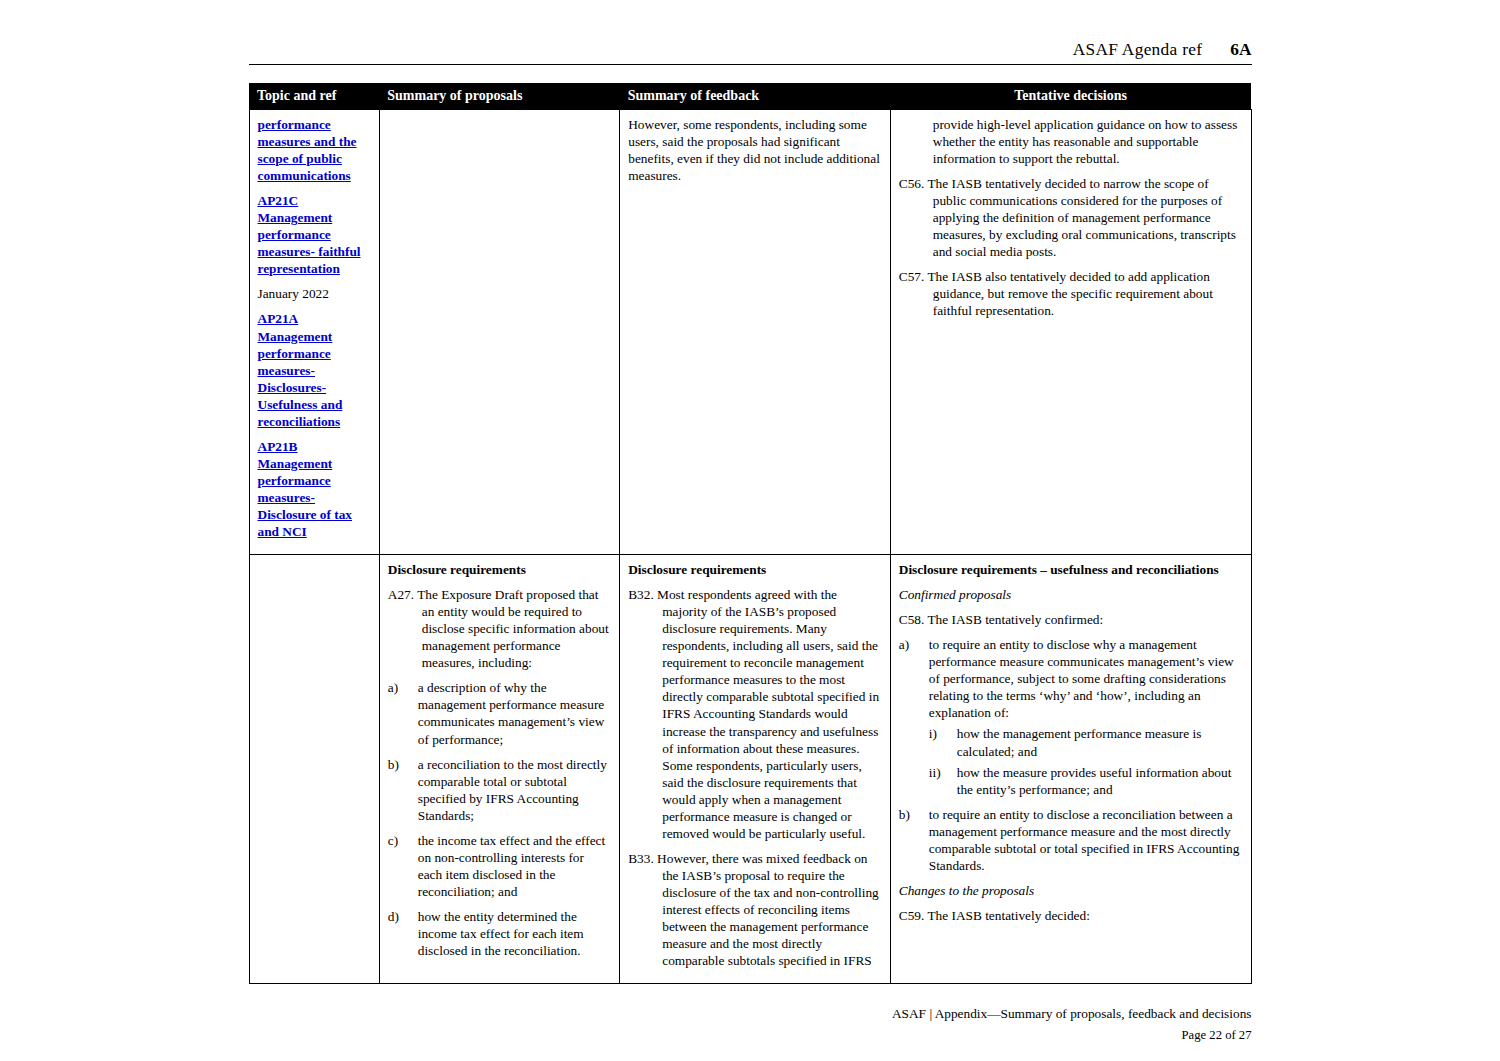ASAF Agenda ref 6A
| Topic and ref | Summary of proposals | Summary of feedback | Tentative decisions |
| --- | --- | --- | --- |
| performance measures and the scope of public communications AP21C Management performance measures- faithful representation January 2022 AP21A Management performance measures- Disclosures- Usefulness and reconciliations AP21B Management performance measures- Disclosure of tax and NCI | | However, some respondents, including some users, said the proposals had significant benefits, even if they did not include additional measures. | provide high-level application guidance on how to assess whether the entity has reasonable and supportable information to support the rebuttal. C56. The IASB tentatively decided to narrow the scope of public communications considered for the purposes of applying the definition of management performance measures, by excluding oral communications, transcripts and social media posts. C57. The IASB also tentatively decided to add application guidance, but remove the specific requirement about faithful representation. |
| | Disclosure requirements A27. The Exposure Draft proposed that an entity would be required to disclose specific information about management performance measures, including: a) a description of why the management performance measure communicates management’s view of performance; b) a reconciliation to the most directly comparable total or subtotal specified by IFRS Accounting Standards; c) the income tax effect and the effect on non-controlling interests for each item disclosed in the reconciliation; and d) how the entity determined the income tax effect for each item disclosed in the reconciliation. | Disclosure requirements B32. Most respondents agreed with the majority of the IASB’s proposed disclosure requirements. Many respondents, including all users, said the requirement to reconcile management performance measures to the most directly comparable subtotal specified in IFRS Accounting Standards would increase the transparency and usefulness of information about these measures. Some respondents, particularly users, said the disclosure requirements that would apply when a management performance measure is changed or removed would be particularly useful. B33. However, there was mixed feedback on the IASB’s proposal to require the disclosure of the tax and non-controlling interest effects of reconciling items between the management performance measure and the most directly comparable subtotals specified in IFRS | Disclosure requirements – usefulness and reconciliations Confirmed proposals C58. The IASB tentatively confirmed: a) to require an entity to disclose why a management performance measure communicates management’s view of performance, subject to some drafting considerations relating to the terms ‘why’ and ‘how’, including an explanation of: i) how the management performance measure is calculated; and ii) how the measure provides useful information about the entity’s performance; and b) to require an entity to disclose a reconciliation between a management performance measure and the most directly comparable subtotal or total specified in IFRS Accounting Standards. Changes to the proposals C59. The IASB tentatively decided: |
ASAF | Appendix—Summary of proposals, feedback and decisions
Page 22 of 27